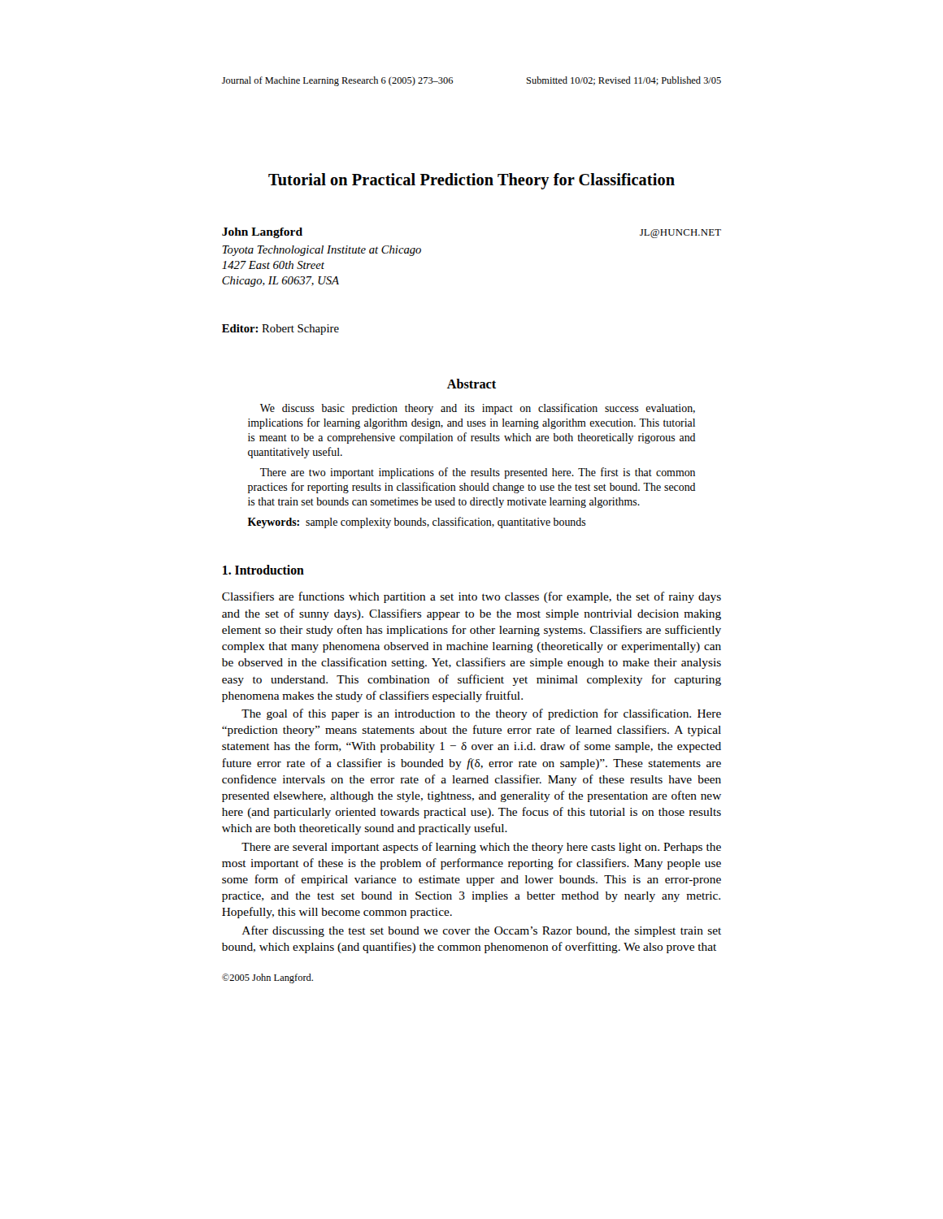Journal of Machine Learning Research 6 (2005) 273–306 Submitted 10/02; Revised 11/04; Published 3/05
Tutorial on Practical Prediction Theory for Classification
John Langford JL@HUNCH.NET
Toyota Technological Institute at Chicago
1427 East 60th Street
Chicago, IL 60637, USA
Editor: Robert Schapire
Abstract
We discuss basic prediction theory and its impact on classification success evaluation, implications for learning algorithm design, and uses in learning algorithm execution. This tutorial is meant to be a comprehensive compilation of results which are both theoretically rigorous and quantitatively useful.
There are two important implications of the results presented here. The first is that common practices for reporting results in classification should change to use the test set bound. The second is that train set bounds can sometimes be used to directly motivate learning algorithms.
Keywords: sample complexity bounds, classification, quantitative bounds
1. Introduction
Classifiers are functions which partition a set into two classes (for example, the set of rainy days and the set of sunny days). Classifiers appear to be the most simple nontrivial decision making element so their study often has implications for other learning systems. Classifiers are sufficiently complex that many phenomena observed in machine learning (theoretically or experimentally) can be observed in the classification setting. Yet, classifiers are simple enough to make their analysis easy to understand. This combination of sufficient yet minimal complexity for capturing phenomena makes the study of classifiers especially fruitful.
The goal of this paper is an introduction to the theory of prediction for classification. Here “prediction theory” means statements about the future error rate of learned classifiers. A typical statement has the form, “With probability 1 − δ over an i.i.d. draw of some sample, the expected future error rate of a classifier is bounded by f(δ, error rate on sample)”. These statements are confidence intervals on the error rate of a learned classifier. Many of these results have been presented elsewhere, although the style, tightness, and generality of the presentation are often new here (and particularly oriented towards practical use). The focus of this tutorial is on those results which are both theoretically sound and practically useful.
There are several important aspects of learning which the theory here casts light on. Perhaps the most important of these is the problem of performance reporting for classifiers. Many people use some form of empirical variance to estimate upper and lower bounds. This is an error-prone practice, and the test set bound in Section 3 implies a better method by nearly any metric. Hopefully, this will become common practice.
After discussing the test set bound we cover the Occam’s Razor bound, the simplest train set bound, which explains (and quantifies) the common phenomenon of overfitting. We also prove that
©2005 John Langford.